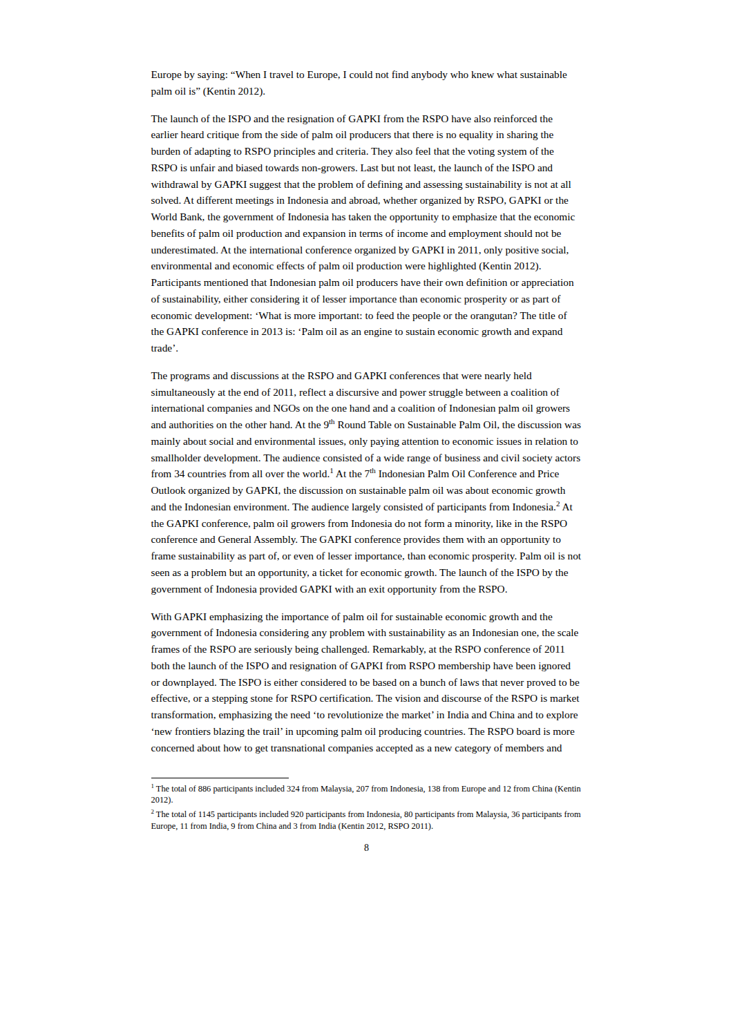Europe by saying: “When I travel to Europe, I could not find anybody who knew what sustainable palm oil is” (Kentin 2012).
The launch of the ISPO and the resignation of GAPKI from the RSPO have also reinforced the earlier heard critique from the side of palm oil producers that there is no equality in sharing the burden of adapting to RSPO principles and criteria. They also feel that the voting system of the RSPO is unfair and biased towards non-growers. Last but not least, the launch of the ISPO and withdrawal by GAPKI suggest that the problem of defining and assessing sustainability is not at all solved. At different meetings in Indonesia and abroad, whether organized by RSPO, GAPKI or the World Bank, the government of Indonesia has taken the opportunity to emphasize that the economic benefits of palm oil production and expansion in terms of income and employment should not be underestimated. At the international conference organized by GAPKI in 2011, only positive social, environmental and economic effects of palm oil production were highlighted (Kentin 2012). Participants mentioned that Indonesian palm oil producers have their own definition or appreciation of sustainability, either considering it of lesser importance than economic prosperity or as part of economic development: ‘What is more important: to feed the people or the orangutan? The title of the GAPKI conference in 2013 is: ‘Palm oil as an engine to sustain economic growth and expand trade’.
The programs and discussions at the RSPO and GAPKI conferences that were nearly held simultaneously at the end of 2011, reflect a discursive and power struggle between a coalition of international companies and NGOs on the one hand and a coalition of Indonesian palm oil growers and authorities on the other hand. At the 9th Round Table on Sustainable Palm Oil, the discussion was mainly about social and environmental issues, only paying attention to economic issues in relation to smallholder development. The audience consisted of a wide range of business and civil society actors from 34 countries from all over the world.1 At the 7th Indonesian Palm Oil Conference and Price Outlook organized by GAPKI, the discussion on sustainable palm oil was about economic growth and the Indonesian environment. The audience largely consisted of participants from Indonesia.2 At the GAPKI conference, palm oil growers from Indonesia do not form a minority, like in the RSPO conference and General Assembly. The GAPKI conference provides them with an opportunity to frame sustainability as part of, or even of lesser importance, than economic prosperity. Palm oil is not seen as a problem but an opportunity, a ticket for economic growth. The launch of the ISPO by the government of Indonesia provided GAPKI with an exit opportunity from the RSPO.
With GAPKI emphasizing the importance of palm oil for sustainable economic growth and the government of Indonesia considering any problem with sustainability as an Indonesian one, the scale frames of the RSPO are seriously being challenged. Remarkably, at the RSPO conference of 2011 both the launch of the ISPO and resignation of GAPKI from RSPO membership have been ignored or downplayed. The ISPO is either considered to be based on a bunch of laws that never proved to be effective, or a stepping stone for RSPO certification. The vision and discourse of the RSPO is market transformation, emphasizing the need ‘to revolutionize the market’ in India and China and to explore ‘new frontiers blazing the trail’ in upcoming palm oil producing countries. The RSPO board is more concerned about how to get transnational companies accepted as a new category of members and
1 The total of 886 participants included 324 from Malaysia, 207 from Indonesia, 138 from Europe and 12 from China (Kentin 2012).
2 The total of 1145 participants included 920 participants from Indonesia, 80 participants from Malaysia, 36 participants from Europe, 11 from India, 9 from China and 3 from India (Kentin 2012, RSPO 2011).
8